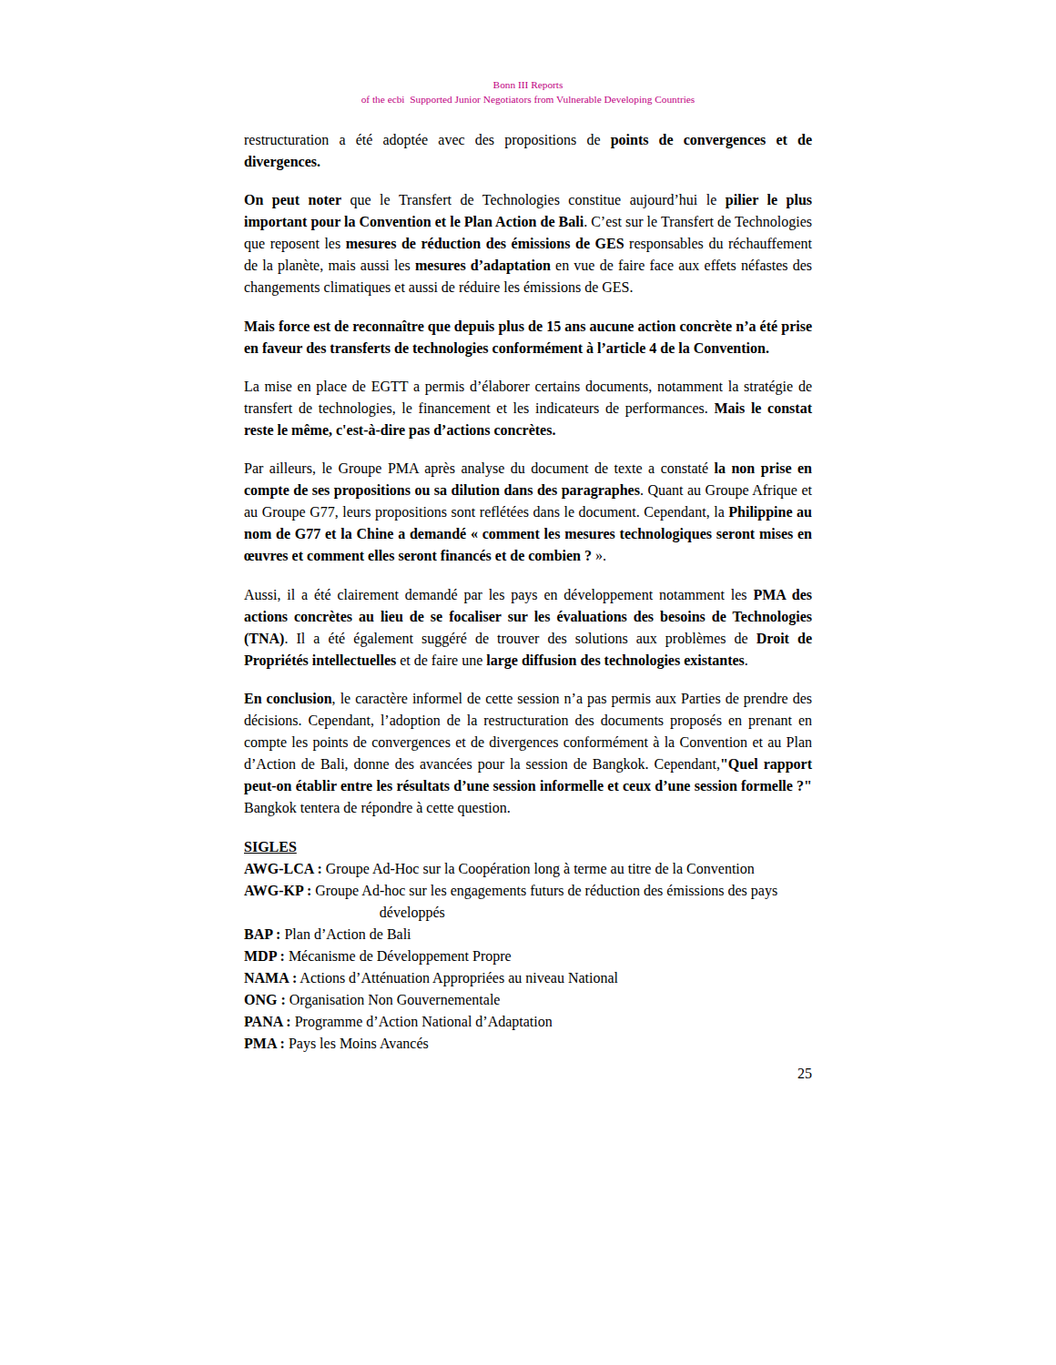Bonn III Reports
of the ecbi Supported Junior Negotiators from Vulnerable Developing Countries
restructuration a été adoptée avec des propositions de points de convergences et de divergences.
On peut noter que le Transfert de Technologies constitue aujourd’hui le pilier le plus important pour la Convention et le Plan Action de Bali. C’est sur le Transfert de Technologies que reposent les mesures de réduction des émissions de GES responsables du réchauffement de la planète, mais aussi les mesures d’adaptation en vue de faire face aux effets néfastes des changements climatiques et aussi de réduire les émissions de GES.
Mais force est de reconnaître que depuis plus de 15 ans aucune action concrète n’a été prise en faveur des transferts de technologies conformément à l’article 4 de la Convention.
La mise en place de EGTT a permis d’élaborer certains documents, notamment la stratégie de transfert de technologies, le financement et les indicateurs de performances. Mais le constat reste le même, c'est-à-dire pas d’actions concrètes.
Par ailleurs, le Groupe PMA après analyse du document de texte a constaté la non prise en compte de ses propositions ou sa dilution dans des paragraphes. Quant au Groupe Afrique et au Groupe G77, leurs propositions sont reflétées dans le document. Cependant, la Philippine au nom de G77 et la Chine a demandé « comment les mesures technologiques seront mises en œuvres et comment elles seront financés et de combien ? ».
Aussi, il a été clairement demandé par les pays en développement notamment les PMA des actions concrètes au lieu de se focaliser sur les évaluations des besoins de Technologies (TNA). Il a été également suggéré de trouver des solutions aux problèmes de Droit de Propriétés intellectuelles et de faire une large diffusion des technologies existantes.
En conclusion, le caractère informel de cette session n’a pas permis aux Parties de prendre des décisions. Cependant, l’adoption de la restructuration des documents proposés en prenant en compte les points de convergences et de divergences conformément à la Convention et au Plan d’Action de Bali, donne des avancées pour la session de Bangkok. Cependant,"Quel rapport peut-on établir entre les résultats d’une session informelle et ceux d’une session formelle ?" Bangkok tentera de répondre à cette question.
SIGLES
AWG-LCA : Groupe Ad-Hoc sur la Coopération long à terme au titre de la Convention
AWG-KP : Groupe Ad-hoc sur les engagements futurs de réduction des émissions des pays
développés
BAP : Plan d’Action de Bali
MDP : Mécanisme de Développement Propre
NAMA : Actions d’Atténuation Appropriées au niveau National
ONG : Organisation Non Gouvernementale
PANA : Programme d’Action National d’Adaptation
PMA : Pays les Moins Avancés
25